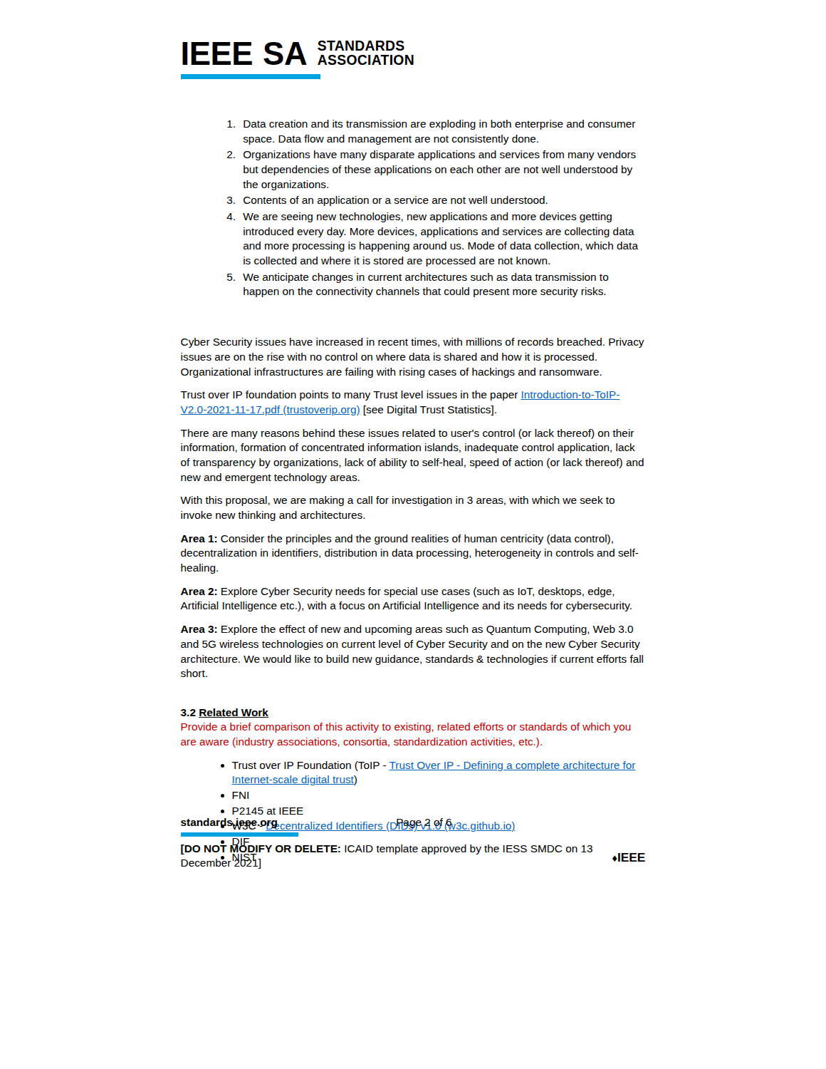IEEE SA STANDARDS
ASSOCIATION
Data creation and its transmission are exploding in both enterprise and consumer space. Data flow and management are not consistently done.
Organizations have many disparate applications and services from many vendors but dependencies of these applications on each other are not well understood by the organizations.
Contents of an application or a service are not well understood.
We are seeing new technologies, new applications and more devices getting introduced every day. More devices, applications and services are collecting data and more processing is happening around us. Mode of data collection, which data is collected and where it is stored are processed are not known.
We anticipate changes in current architectures such as data transmission to happen on the connectivity channels that could present more security risks.
Cyber Security issues have increased in recent times, with millions of records breached. Privacy issues are on the rise with no control on where data is shared and how it is processed. Organizational infrastructures are failing with rising cases of hackings and ransomware.
Trust over IP foundation points to many Trust level issues in the paper Introduction-to-ToIP-V2.0-2021-11-17.pdf (trustoverip.org) [see Digital Trust Statistics].
There are many reasons behind these issues related to user's control (or lack thereof) on their information, formation of concentrated information islands, inadequate control application, lack of transparency by organizations, lack of ability to self-heal, speed of action (or lack thereof) and new and emergent technology areas.
With this proposal, we are making a call for investigation in 3 areas, with which we seek to invoke new thinking and architectures.
Area 1: Consider the principles and the ground realities of human centricity (data control), decentralization in identifiers, distribution in data processing, heterogeneity in controls and self-healing.
Area 2: Explore Cyber Security needs for special use cases (such as IoT, desktops, edge, Artificial Intelligence etc.), with a focus on Artificial Intelligence and its needs for cybersecurity.
Area 3: Explore the effect of new and upcoming areas such as Quantum Computing, Web 3.0 and 5G wireless technologies on current level of Cyber Security and on the new Cyber Security architecture. We would like to build new guidance, standards & technologies if current efforts fall short.
3.2 Related Work
Provide a brief comparison of this activity to existing, related efforts or standards of which you are aware (industry associations, consortia, standardization activities, etc.).
Trust over IP Foundation (ToIP - Trust Over IP - Defining a complete architecture for Internet-scale digital trust)
FNI
P2145 at IEEE
W3C - Decentralized Identifiers (DIDs) v1.0 (w3c.github.io)
DIF
NIST
standards.ieee.org Page 2 of 6
[DO NOT MODIFY OR DELETE: ICAID template approved by the IESS SMDC on 13 December 2021]
♦IEEE